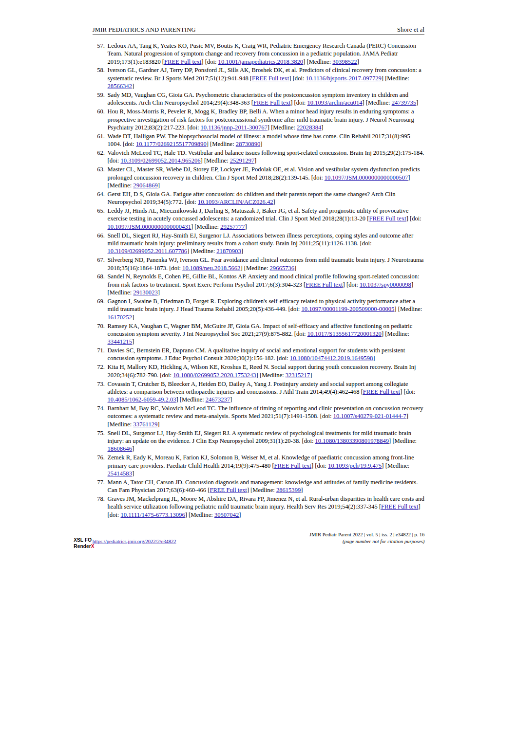JMIR Pediatrics and Parenting Shore et al
57. Ledoux AA, Tang K, Yeates KO, Pusic MV, Boutis K, Craig WR, Pediatric Emergency Research Canada (PERC) Concussion Team. Natural progression of symptom change and recovery from concussion in a pediatric population. JAMA Pediatr 2019;173(1):e183820 [FREE Full text] [doi: 10.1001/jamapediatrics.2018.3820] [Medline: 30398522]
58. Iverson GL, Gardner AJ, Terry DP, Ponsford JL, Sills AK, Broshek DK, et al. Predictors of clinical recovery from concussion: a systematic review. Br J Sports Med 2017;51(12):941-948 [FREE Full text] [doi: 10.1136/bjsports-2017-097729] [Medline: 28566342]
59. Sady MD, Vaughan CG, Gioia GA. Psychometric characteristics of the postconcussion symptom inventory in children and adolescents. Arch Clin Neuropsychol 2014;29(4):348-363 [FREE Full text] [doi: 10.1093/arclin/acu014] [Medline: 24739735]
60. Hou R, Moss-Morris R, Peveler R, Mogg K, Bradley BP, Belli A. When a minor head injury results in enduring symptoms: a prospective investigation of risk factors for postconcussional syndrome after mild traumatic brain injury. J Neurol Neurosurg Psychiatry 2012;83(2):217-223. [doi: 10.1136/jnnp-2011-300767] [Medline: 22028384]
61. Wade DT, Halligan PW. The biopsychosocial model of illness: a model whose time has come. Clin Rehabil 2017;31(8):995-1004. [doi: 10.1177/0269215517709890] [Medline: 28730890]
62. Valovich McLeod TC, Hale TD. Vestibular and balance issues following sport-related concussion. Brain Inj 2015;29(2):175-184. [doi: 10.3109/02699052.2014.965206] [Medline: 25291297]
63. Master CL, Master SR, Wiebe DJ, Storey EP, Lockyer JE, Podolak OE, et al. Vision and vestibular system dysfunction predicts prolonged concussion recovery in children. Clin J Sport Med 2018;28(2):139-145. [doi: 10.1097/JSM.0000000000000507] [Medline: 29064869]
64. Gerst EH, D S, Gioia GA. Fatigue after concussion: do children and their parents report the same changes? Arch Clin Neuropsychol 2019;34(5):772. [doi: 10.1093/ARCLIN/ACZ026.42]
65. Leddy JJ, Hinds AL, Miecznikowski J, Darling S, Matuszak J, Baker JG, et al. Safety and prognostic utility of provocative exercise testing in acutely concussed adolescents: a randomized trial. Clin J Sport Med 2018;28(1):13-20 [FREE Full text] [doi: 10.1097/JSM.0000000000000431] [Medline: 29257777]
66. Snell DL, Siegert RJ, Hay-Smith EJ, Surgenor LJ. Associations between illness perceptions, coping styles and outcome after mild traumatic brain injury: preliminary results from a cohort study. Brain Inj 2011;25(11):1126-1138. [doi: 10.3109/02699052.2011.607786] [Medline: 21870903]
67. Silverberg ND, Panenka WJ, Iverson GL. Fear avoidance and clinical outcomes from mild traumatic brain injury. J Neurotrauma 2018;35(16):1864-1873. [doi: 10.1089/neu.2018.5662] [Medline: 29665736]
68. Sandel N, Reynolds E, Cohen PE, Gillie BL, Kontos AP. Anxiety and mood clinical profile following sport-related concussion: from risk factors to treatment. Sport Exerc Perform Psychol 2017;6(3):304-323 [FREE Full text] [doi: 10.1037/spy0000098] [Medline: 29130023]
69. Gagnon I, Swaine B, Friedman D, Forget R. Exploring children's self-efficacy related to physical activity performance after a mild traumatic brain injury. J Head Trauma Rehabil 2005;20(5):436-449. [doi: 10.1097/00001199-200509000-00005] [Medline: 16170252]
70. Ramsey KA, Vaughan C, Wagner BM, McGuire JF, Gioia GA. Impact of self-efficacy and affective functioning on pediatric concussion symptom severity. J Int Neuropsychol Soc 2021;27(9):875-882. [doi: 10.1017/S1355617720001320] [Medline: 33441215]
71. Davies SC, Bernstein ER, Daprano CM. A qualitative inquiry of social and emotional support for students with persistent concussion symptoms. J Educ Psychol Consult 2020;30(2):156-182. [doi: 10.1080/10474412.2019.1649598]
72. Kita H, Mallory KD, Hickling A, Wilson KE, Kroshus E, Reed N. Social support during youth concussion recovery. Brain Inj 2020;34(6):782-790. [doi: 10.1080/02699052.2020.1753243] [Medline: 32315217]
73. Covassin T, Crutcher B, Bleecker A, Heiden EO, Dailey A, Yang J. Postinjury anxiety and social support among collegiate athletes: a comparison between orthopaedic injuries and concussions. J Athl Train 2014;49(4):462-468 [FREE Full text] [doi: 10.4085/1062-6059-49.2.03] [Medline: 24673237]
74. Barnhart M, Bay RC, Valovich McLeod TC. The influence of timing of reporting and clinic presentation on concussion recovery outcomes: a systematic review and meta-analysis. Sports Med 2021;51(7):1491-1508. [doi: 10.1007/s40279-021-01444-7] [Medline: 33761129]
75. Snell DL, Surgenor LJ, Hay-Smith EJ, Siegert RJ. A systematic review of psychological treatments for mild traumatic brain injury: an update on the evidence. J Clin Exp Neuropsychol 2009;31(1):20-38. [doi: 10.1080/13803390801978849] [Medline: 18608646]
76. Zemek R, Eady K, Moreau K, Farion KJ, Solomon B, Weiser M, et al. Knowledge of paediatric concussion among front-line primary care providers. Paediatr Child Health 2014;19(9):475-480 [FREE Full text] [doi: 10.1093/pch/19.9.475] [Medline: 25414583]
77. Mann A, Tator CH, Carson JD. Concussion diagnosis and management: knowledge and attitudes of family medicine residents. Can Fam Physician 2017;63(6):460-466 [FREE Full text] [Medline: 28615399]
78. Graves JM, Mackelprang JL, Moore M, Abshire DA, Rivara FP, Jimenez N, et al. Rural-urban disparities in health care costs and health service utilization following pediatric mild traumatic brain injury. Health Serv Res 2019;54(2):337-345 [FREE Full text] [doi: 10.1111/1475-6773.13096] [Medline: 30507042]
https://pediatrics.jmir.org/2022/2/e34822
JMIR Pediatr Parent 2022 | vol. 5 | iss. 2 | e34822 | p. 16
(page number not for citation purposes)
XSL·FO
RenderX